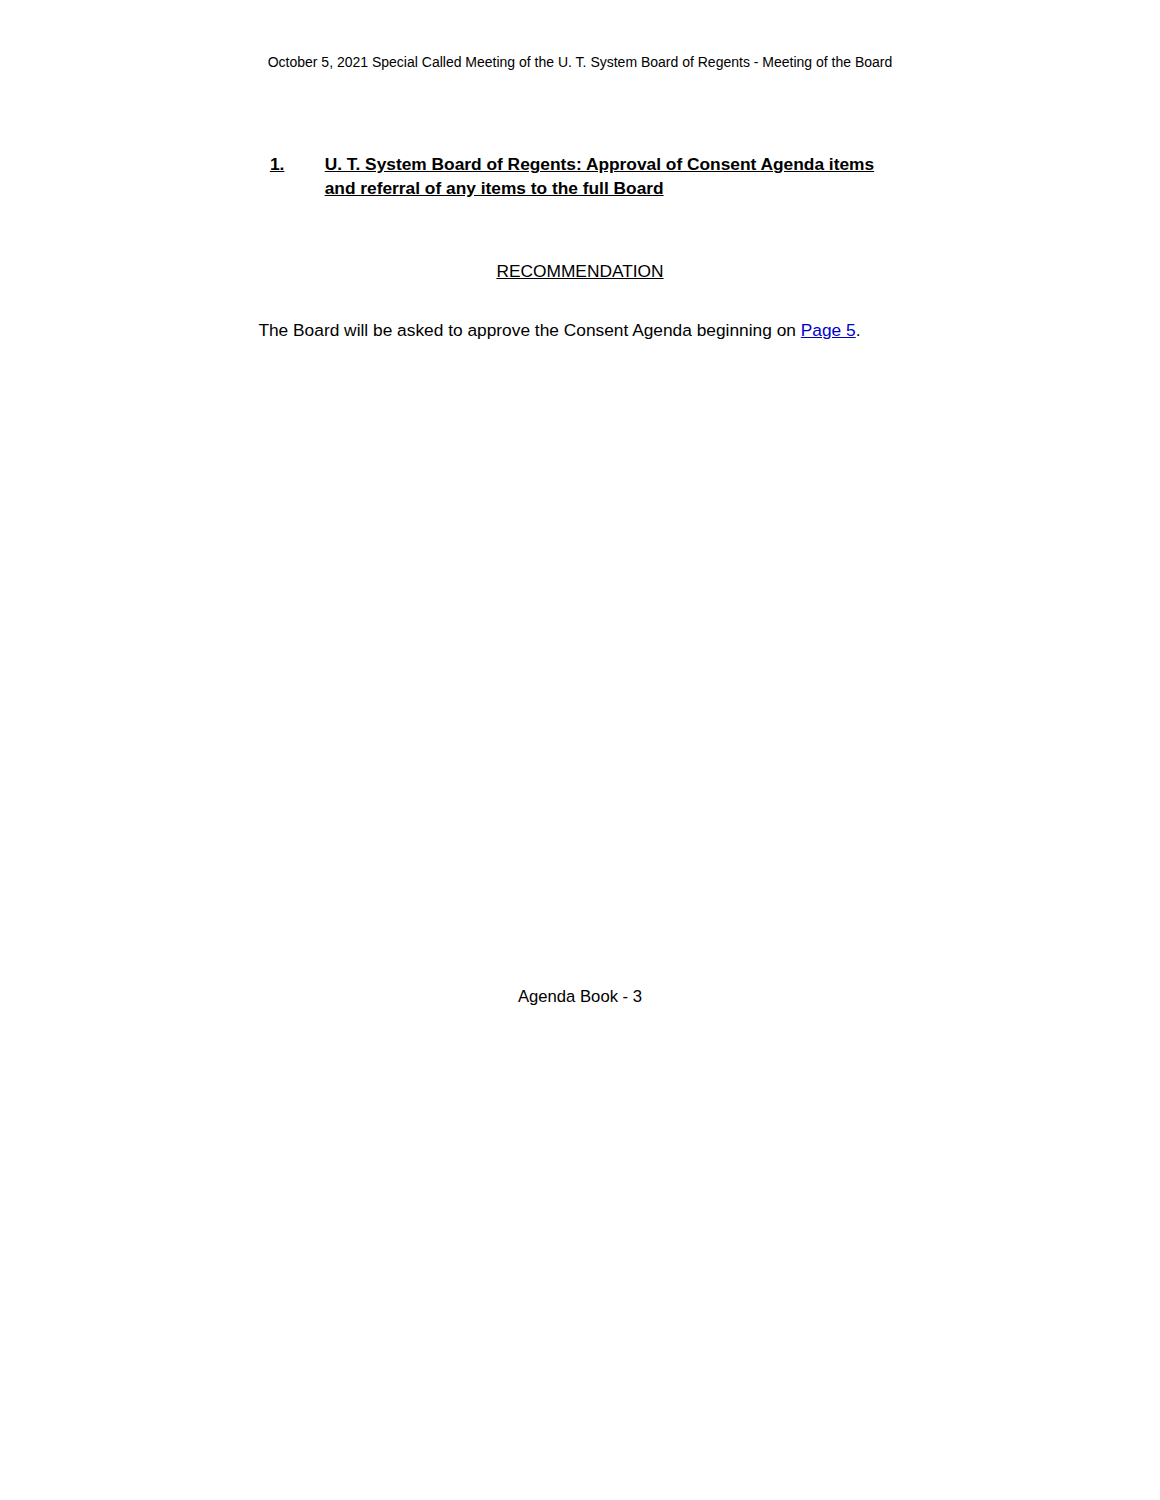October 5, 2021 Special Called Meeting of the U. T. System Board of Regents - Meeting of the Board
1.
U. T. System Board of Regents: Approval of Consent Agenda items and referral of any items to the full Board
RECOMMENDATION
The Board will be asked to approve the Consent Agenda beginning on Page 5.
Agenda Book - 3